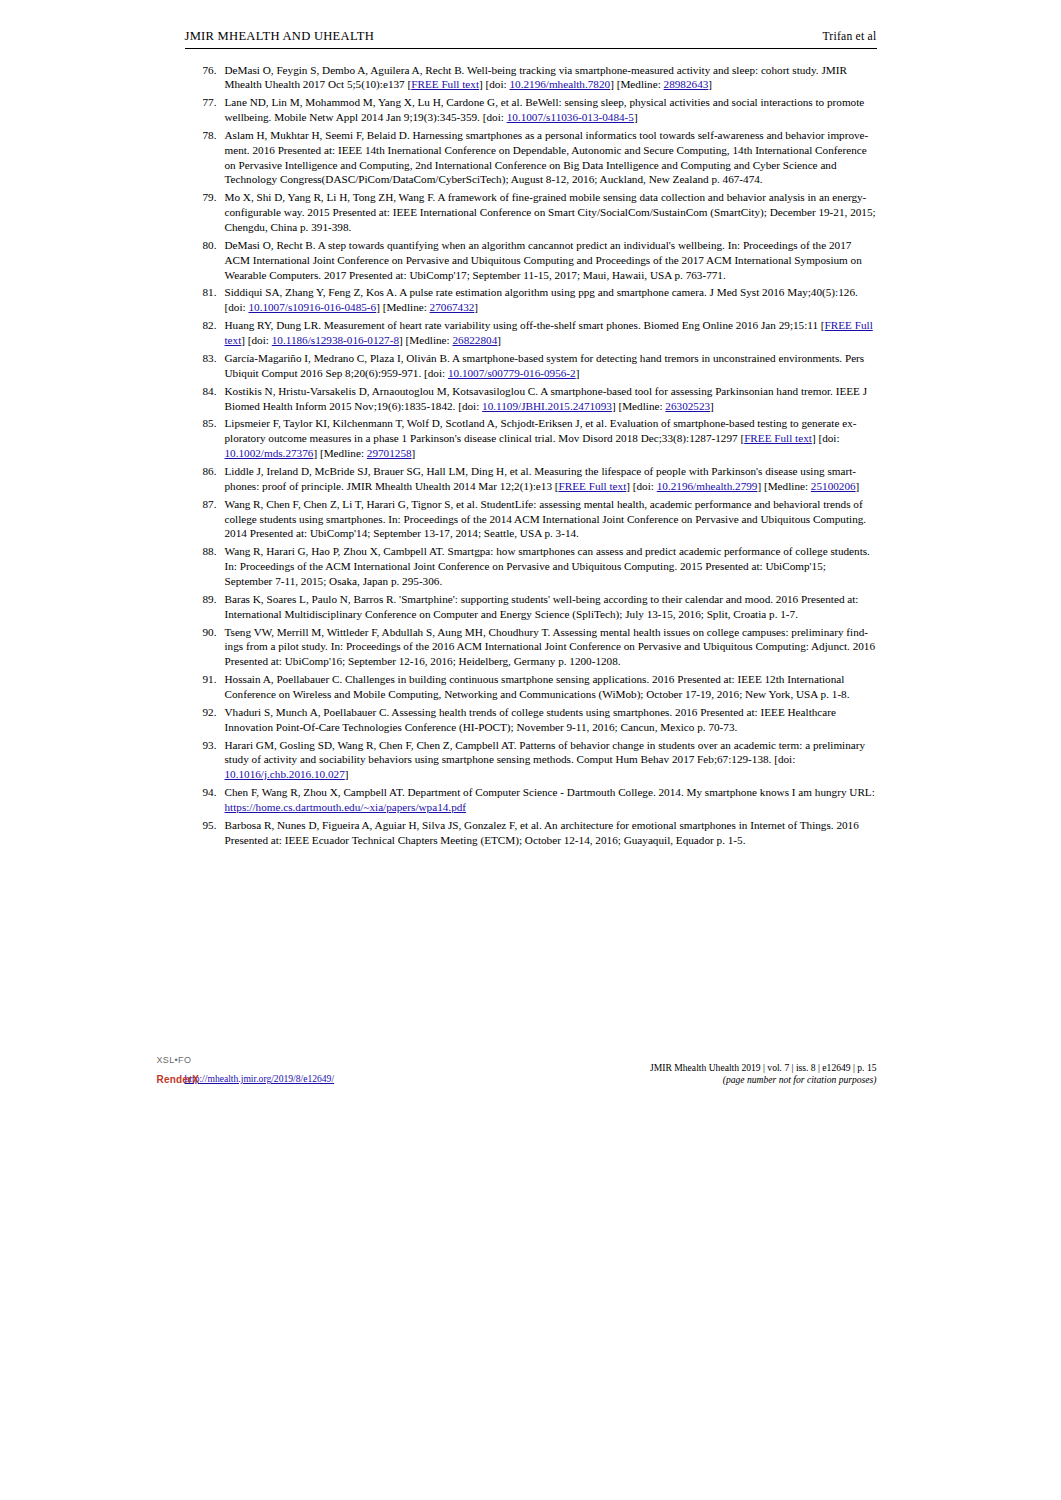JMIR MHEALTH AND UHEALTH
Trifan et al
76. DeMasi O, Feygin S, Dembo A, Aguilera A, Recht B. Well-being tracking via smartphone-measured activity and sleep: cohort study. JMIR Mhealth Uhealth 2017 Oct 5;5(10):e137 [FREE Full text] [doi: 10.2196/mhealth.7820] [Medline: 28982643]
77. Lane ND, Lin M, Mohammod M, Yang X, Lu H, Cardone G, et al. BeWell: sensing sleep, physical activities and social interactions to promote wellbeing. Mobile Netw Appl 2014 Jan 9;19(3):345-359. [doi: 10.1007/s11036-013-0484-5]
78. Aslam H, Mukhtar H, Seemi F, Belaid D. Harnessing smartphones as a personal informatics tool towards self-awareness and behavior improvement. 2016 Presented at: IEEE 14th Inernational Conference on Dependable, Autonomic and Secure Computing, 14th International Conference on Pervasive Intelligence and Computing, 2nd International Conference on Big Data Intelligence and Computing and Cyber Science and Technology Congress(DASC/PiCom/DataCom/CyberSciTech); August 8-12, 2016; Auckland, New Zealand p. 467-474.
79. Mo X, Shi D, Yang R, Li H, Tong ZH, Wang F. A framework of fine-grained mobile sensing data collection and behavior analysis in an energy-configurable way. 2015 Presented at: IEEE International Conference on Smart City/SocialCom/SustainCom (SmartCity); December 19-21, 2015; Chengdu, China p. 391-398.
80. DeMasi O, Recht B. A step towards quantifying when an algorithm cancannot predict an individual's wellbeing. In: Proceedings of the 2017 ACM International Joint Conference on Pervasive and Ubiquitous Computing and Proceedings of the 2017 ACM International Symposium on Wearable Computers. 2017 Presented at: UbiComp'17; September 11-15, 2017; Maui, Hawaii, USA p. 763-771.
81. Siddiqui SA, Zhang Y, Feng Z, Kos A. A pulse rate estimation algorithm using ppg and smartphone camera. J Med Syst 2016 May;40(5):126. [doi: 10.1007/s10916-016-0485-6] [Medline: 27067432]
82. Huang RY, Dung LR. Measurement of heart rate variability using off-the-shelf smart phones. Biomed Eng Online 2016 Jan 29;15:11 [FREE Full text] [doi: 10.1186/s12938-016-0127-8] [Medline: 26822804]
83. García-Magariño I, Medrano C, Plaza I, Oliván B. A smartphone-based system for detecting hand tremors in unconstrained environments. Pers Ubiquit Comput 2016 Sep 8;20(6):959-971. [doi: 10.1007/s00779-016-0956-2]
84. Kostikis N, Hristu-Varsakelis D, Arnaoutoglou M, Kotsavasiloglou C. A smartphone-based tool for assessing Parkinsonian hand tremor. IEEE J Biomed Health Inform 2015 Nov;19(6):1835-1842. [doi: 10.1109/JBHI.2015.2471093] [Medline: 26302523]
85. Lipsmeier F, Taylor KI, Kilchenmann T, Wolf D, Scotland A, Schjodt-Eriksen J, et al. Evaluation of smartphone-based testing to generate exploratory outcome measures in a phase 1 Parkinson's disease clinical trial. Mov Disord 2018 Dec;33(8):1287-1297 [FREE Full text] [doi: 10.1002/mds.27376] [Medline: 29701258]
86. Liddle J, Ireland D, McBride SJ, Brauer SG, Hall LM, Ding H, et al. Measuring the lifespace of people with Parkinson's disease using smartphones: proof of principle. JMIR Mhealth Uhealth 2014 Mar 12;2(1):e13 [FREE Full text] [doi: 10.2196/mhealth.2799] [Medline: 25100206]
87. Wang R, Chen F, Chen Z, Li T, Harari G, Tignor S, et al. StudentLife: assessing mental health, academic performance and behavioral trends of college students using smartphones. In: Proceedings of the 2014 ACM International Joint Conference on Pervasive and Ubiquitous Computing. 2014 Presented at: UbiComp'14; September 13-17, 2014; Seattle, USA p. 3-14.
88. Wang R, Harari G, Hao P, Zhou X, Cambpell AT. Smartgpa: how smartphones can assess and predict academic performance of college students. In: Proceedings of the ACM International Joint Conference on Pervasive and Ubiquitous Computing. 2015 Presented at: UbiComp'15; September 7-11, 2015; Osaka, Japan p. 295-306.
89. Baras K, Soares L, Paulo N, Barros R. 'Smartphine': supporting students' well-being according to their calendar and mood. 2016 Presented at: International Multidisciplinary Conference on Computer and Energy Science (SpliTech); July 13-15, 2016; Split, Croatia p. 1-7.
90. Tseng VW, Merrill M, Wittleder F, Abdullah S, Aung MH, Choudhury T. Assessing mental health issues on college campuses: preliminary findings from a pilot study. In: Proceedings of the 2016 ACM International Joint Conference on Pervasive and Ubiquitous Computing: Adjunct. 2016 Presented at: UbiComp'16; September 12-16, 2016; Heidelberg, Germany p. 1200-1208.
91. Hossain A, Poellabauer C. Challenges in building continuous smartphone sensing applications. 2016 Presented at: IEEE 12th International Conference on Wireless and Mobile Computing, Networking and Communications (WiMob); October 17-19, 2016; New York, USA p. 1-8.
92. Vhaduri S, Munch A, Poellabauer C. Assessing health trends of college students using smartphones. 2016 Presented at: IEEE Healthcare Innovation Point-Of-Care Technologies Conference (HI-POCT); November 9-11, 2016; Cancun, Mexico p. 70-73.
93. Harari GM, Gosling SD, Wang R, Chen F, Chen Z, Campbell AT. Patterns of behavior change in students over an academic term: a preliminary study of activity and sociability behaviors using smartphone sensing methods. Comput Hum Behav 2017 Feb;67:129-138. [doi: 10.1016/j.chb.2016.10.027]
94. Chen F, Wang R, Zhou X, Campbell AT. Department of Computer Science - Dartmouth College. 2014. My smartphone knows I am hungry URL: https://home.cs.dartmouth.edu/~xia/papers/wpa14.pdf
95. Barbosa R, Nunes D, Figueira A, Aguiar H, Silva JS, Gonzalez F, et al. An architecture for emotional smartphones in Internet of Things. 2016 Presented at: IEEE Ecuador Technical Chapters Meeting (ETCM); October 12-14, 2016; Guayaquil, Equador p. 1-5.
http://mhealth.jmir.org/2019/8/e12649/
JMIR Mhealth Uhealth 2019 | vol. 7 | iss. 8 | e12649 | p. 15
(page number not for citation purposes)
XSL•FO
Render X